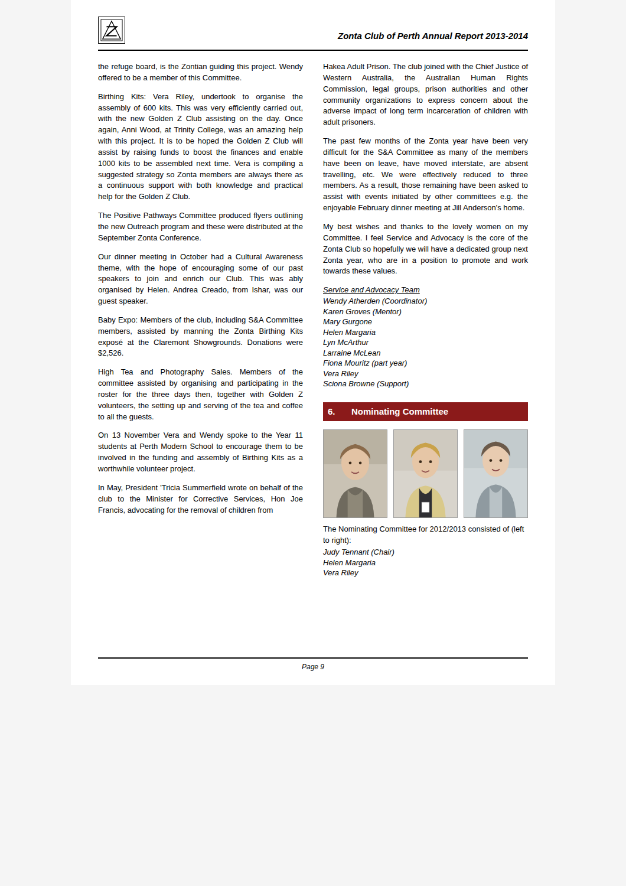Zonta Club of Perth Annual Report 2013-2014
the refuge board, is the Zontian guiding this project. Wendy offered to be a member of this Committee.
Birthing Kits: Vera Riley, undertook to organise the assembly of 600 kits. This was very efficiently carried out, with the new Golden Z Club assisting on the day. Once again, Anni Wood, at Trinity College, was an amazing help with this project. It is to be hoped the Golden Z Club will assist by raising funds to boost the finances and enable 1000 kits to be assembled next time. Vera is compiling a suggested strategy so Zonta members are always there as a continuous support with both knowledge and practical help for the Golden Z Club.
The Positive Pathways Committee produced flyers outlining the new Outreach program and these were distributed at the September Zonta Conference.
Our dinner meeting in October had a Cultural Awareness theme, with the hope of encouraging some of our past speakers to join and enrich our Club. This was ably organised by Helen. Andrea Creado, from Ishar, was our guest speaker.
Baby Expo: Members of the club, including S&A Committee members, assisted by manning the Zonta Birthing Kits exposé at the Claremont Showgrounds. Donations were $2,526.
High Tea and Photography Sales. Members of the committee assisted by organising and participating in the roster for the three days then, together with Golden Z volunteers, the setting up and serving of the tea and coffee to all the guests.
On 13 November Vera and Wendy spoke to the Year 11 students at Perth Modern School to encourage them to be involved in the funding and assembly of Birthing Kits as a worthwhile volunteer project.
In May, President 'Tricia Summerfield wrote on behalf of the club to the Minister for Corrective Services, Hon Joe Francis, advocating for the removal of children from
Hakea Adult Prison. The club joined with the Chief Justice of Western Australia, the Australian Human Rights Commission, legal groups, prison authorities and other community organizations to express concern about the adverse impact of long term incarceration of children with adult prisoners.
The past few months of the Zonta year have been very difficult for the S&A Committee as many of the members have been on leave, have moved interstate, are absent travelling, etc. We were effectively reduced to three members. As a result, those remaining have been asked to assist with events initiated by other committees e.g. the enjoyable February dinner meeting at Jill Anderson's home.
My best wishes and thanks to the lovely women on my Committee. I feel Service and Advocacy is the core of the Zonta Club so hopefully we will have a dedicated group next Zonta year, who are in a position to promote and work towards these values.
Service and Advocacy Team
Wendy Atherden (Coordinator)
Karen Groves (Mentor)
Mary Gurgone
Helen Margaria
Lyn McArthur
Larraine McLean
Fiona Mouritz (part year)
Vera Riley
Sciona Browne (Support)
6. Nominating Committee
The Nominating Committee for 2012/2013 consisted of (left to right):
Judy Tennant (Chair)
Helen Margaria
Vera Riley
Page 9